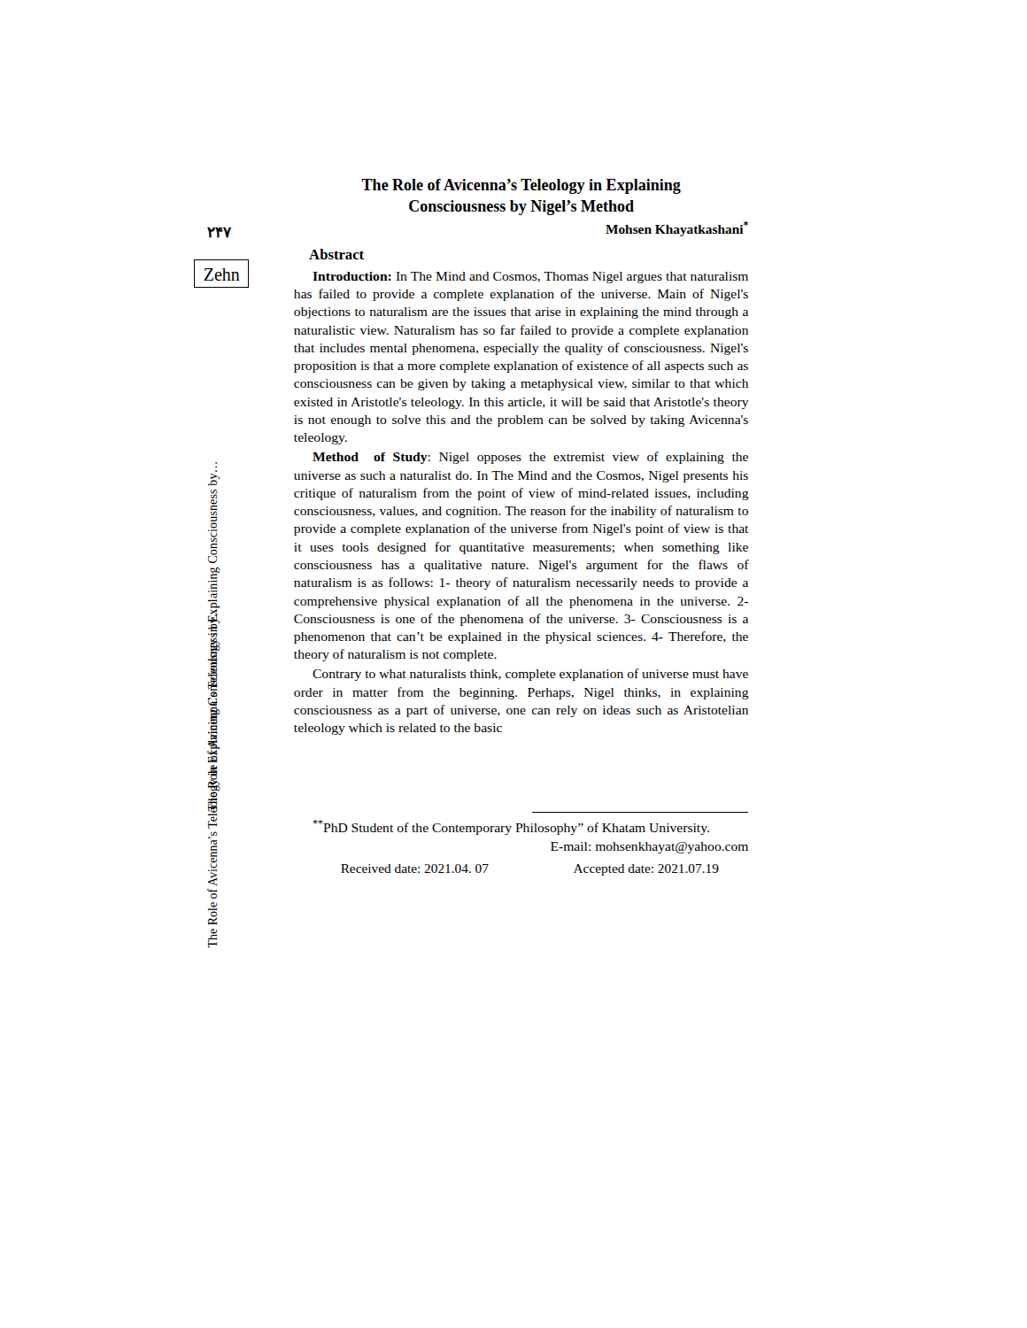۲۴۷
Zehn
The Role of Avicenna’s Teleology in Explaining Consciousness by…
The Role of Avicenna’s Teleology in Explaining Consciousness by…
The Role of Avicenna’s Teleology in Explaining
Consciousness by Nigel’s Method
Mohsen Khayatkashani*
Abstract
Introduction: In The Mind and Cosmos, Thomas Nigel argues that naturalism has failed to provide a complete explanation of the universe. Main of Nigel's objections to naturalism are the issues that arise in explaining the mind through a naturalistic view. Naturalism has so far failed to provide a complete explanation that includes mental phenomena, especially the quality of consciousness. Nigel's proposition is that a more complete explanation of existence of all aspects such as consciousness can be given by taking a metaphysical view, similar to that which existed in Aristotle's teleology. In this article, it will be said that Aristotle's theory is not enough to solve this and the problem can be solved by taking Avicenna's teleology.
Method of Study: Nigel opposes the extremist view of explaining the universe as such a naturalist do. In The Mind and the Cosmos, Nigel presents his critique of naturalism from the point of view of mind-related issues, including consciousness, values, and cognition. The reason for the inability of naturalism to provide a complete explanation of the universe from Nigel's point of view is that it uses tools designed for quantitative measurements; when something like consciousness has a qualitative nature. Nigel's argument for the flaws of naturalism is as follows: 1- theory of naturalism necessarily needs to provide a comprehensive physical explanation of all the phenomena in the universe. 2- Consciousness is one of the phenomena of the universe. 3- Consciousness is a phenomenon that can’t be explained in the physical sciences. 4- Therefore, the theory of naturalism is not complete.
Contrary to what naturalists think, complete explanation of universe must have order in matter from the beginning. Perhaps, Nigel thinks, in explaining consciousness as a part of universe, one can rely on ideas such as Aristotelian teleology which is related to the basic
**PhD Student of the Contemporary Philosophy” of Khatam University.
E-mail: mohsenkhayat@yahoo.com
Received date: 2021.04. 07 Accepted date: 2021.07.19